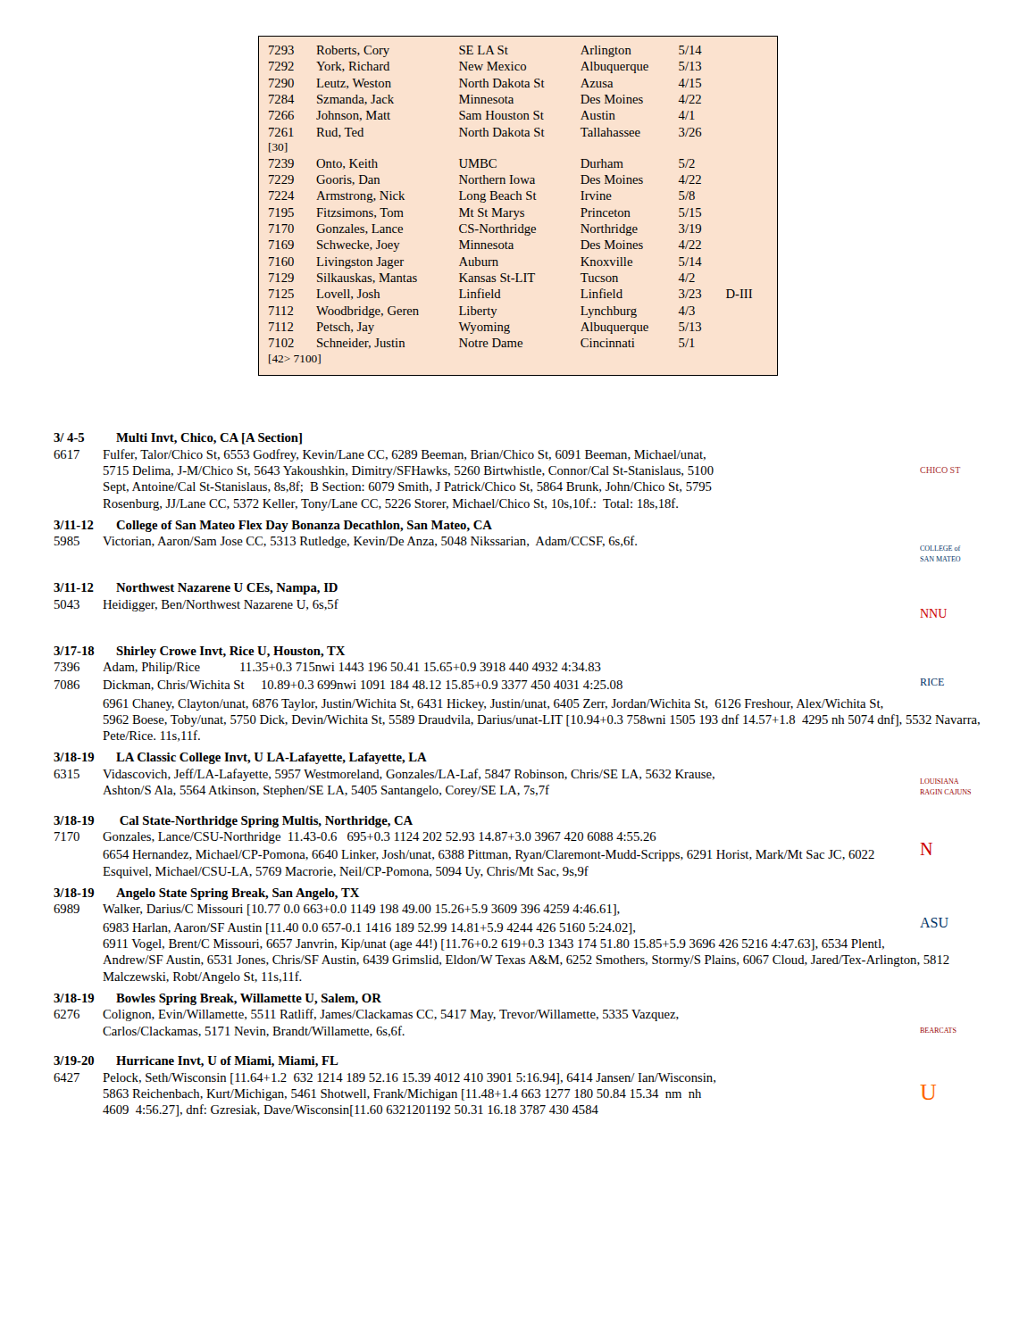| 7293 | Roberts, Cory | SE LA St | Arlington | 5/14 | |
| 7292 | York, Richard | New Mexico | Albuquerque | 5/13 | |
| 7290 | Leutz, Weston | North Dakota St | Azusa | 4/15 | |
| 7284 | Szmanda, Jack | Minnesota | Des Moines | 4/22 | |
| 7266 | Johnson, Matt | Sam Houston St | Austin | 4/1 | |
| 7261 | Rud, Ted | North Dakota St | Tallahassee | 3/26 | |
| [30] |
| 7239 | Onto, Keith | UMBC | Durham | 5/2 | |
| 7229 | Gooris, Dan | Northern Iowa | Des Moines | 4/22 | |
| 7224 | Armstrong, Nick | Long Beach St | Irvine | 5/8 | |
| 7195 | Fitzsimons, Tom | Mt St Marys | Princeton | 5/15 | |
| 7170 | Gonzales, Lance | CS-Northridge | Northridge | 3/19 | |
| 7169 | Schwecke, Joey | Minnesota | Des Moines | 4/22 | |
| 7160 | Livingston Jager | Auburn | Knoxville | 5/14 | |
| 7129 | Silkauskas, Mantas | Kansas St-LIT | Tucson | 4/2 | |
| 7125 | Lovell, Josh | Linfield | Linfield | 3/23 | D-III |
| 7112 | Woodbridge, Geren | Liberty | Lynchburg | 4/3 | |
| 7112 | Petsch, Jay | Wyoming | Albuquerque | 5/13 | |
| 7102 | Schneider, Justin | Notre Dame | Cincinnati | 5/1 | |
| [42> 7100] |
3/ 4-5 Multi Invt, Chico, CA [A Section]
6617 Fulfer, Talor/Chico St, 6553 Godfrey, Kevin/Lane CC, 6289 Beeman, Brian/Chico St, 6091 Beeman, Michael/unat, 5715 Delima, J-M/Chico St, 5643 Yakoushkin, Dimitry/SFHawks, 5260 Birtwhistle, Connor/Cal St-Stanislaus, 5100 Sept, Antoine/Cal St-Stanislaus, 8s,8f; B Section: 6079 Smith, J Patrick/Chico St, 5864 Brunk, John/Chico St, 5795 Rosenburg, JJ/Lane CC, 5372 Keller, Tony/Lane CC, 5226 Storer, Michael/Chico St, 10s,10f.: Total: 18s,18f.
3/11-12 College of San Mateo Flex Day Bonanza Decathlon, San Mateo, CA
5985 Victorian, Aaron/Sam Jose CC, 5313 Rutledge, Kevin/De Anza, 5048 Nikssarian, Adam/CCSF, 6s,6f.
3/11-12 Northwest Nazarene U CEs, Nampa, ID
5043 Heidigger, Ben/Northwest Nazarene U, 6s,5f
3/17-18 Shirley Crowe Invt, Rice U, Houston, TX
7396 Adam, Philip/Rice 11.35+0.3 715nwi 1443 196 50.41 15.65+0.9 3918 440 4932 4:34.83
7086 Dickman, Chris/Wichita St 10.89+0.3 699nwi 1091 184 48.12 15.85+0.9 3377 450 4031 4:25.08
6961 Chaney, Clayton/unat, 6876 Taylor, Justin/Wichita St, 6431 Hickey, Justin/unat, 6405 Zerr, Jordan/Wichita St, 6126 Freshour, Alex/Wichita St, 5962 Boese, Toby/unat, 5750 Dick, Devin/Wichita St, 5589 Draudvila, Darius/unat-LIT [10.94+0.3 758wni 1505 193 dnf 14.57+1.8 4295 nh 5074 dnf], 5532 Navarra, Pete/Rice. 11s,11f.
3/18-19 LA Classic College Invt, U LA-Lafayette, Lafayette, LA
6315 Vidascovich, Jeff/LA-Lafayette, 5957 Westmoreland, Gonzales/LA-Laf, 5847 Robinson, Chris/SE LA, 5632 Krause, Ashton/S Ala, 5564 Atkinson, Stephen/SE LA, 5405 Santangelo, Corey/SE LA, 7s,7f
3/18-19 Cal State-Northridge Spring Multis, Northridge, CA
7170 Gonzales, Lance/CSU-Northridge 11.43-0.6 695+0.3 1124 202 52.93 14.87+3.0 3967 420 6088 4:55.26
6654 Hernandez, Michael/CP-Pomona, 6640 Linker, Josh/unat, 6388 Pittman, Ryan/Claremont-Mudd-Scripps, 6291 Horist, Mark/Mt Sac JC, 6022 Esquivel, Michael/CSU-LA, 5769 Macrorie, Neil/CP-Pomona, 5094 Uy, Chris/Mt Sac, 9s,9f
3/18-19 Angelo State Spring Break, San Angelo, TX
6989 Walker, Darius/C Missouri [10.77 0.0 663+0.0 1149 198 49.00 15.26+5.9 3609 396 4259 4:46.61],
6983 Harlan, Aaron/SF Austin [11.40 0.0 657-0.1 1416 189 52.99 14.81+5.9 4244 426 5160 5:24.02],
6911 Vogel, Brent/C Missouri, 6657 Janvrin, Kip/unat (age 44!) [11.76+0.2 619+0.3 1343 174 51.80 15.85+5.9 3696 426 5216 4:47.63], 6534 Plentl, Andrew/SF Austin, 6531 Jones, Chris/SF Austin, 6439 Grimslid, Eldon/W Texas A&M, 6252 Smothers, Stormy/S Plains, 6067 Cloud, Jared/Tex-Arlington, 5812 Malczewski, Robt/Angelo St, 11s,11f.
3/18-19 Bowles Spring Break, Willamette U, Salem, OR
6276 Colignon, Evin/Willamette, 5511 Ratliff, James/Clackamas CC, 5417 May, Trevor/Willamette, 5335 Vazquez, Carlos/Clackamas, 5171 Nevin, Brandt/Willamette, 6s,6f.
3/19-20 Hurricane Invt, U of Miami, Miami, FL
6427 Pelock, Seth/Wisconsin [11.64+1.2 632 1214 189 52.16 15.39 4012 410 3901 5:16.94], 6414 Jansen/ Ian/Wisconsin, 5863 Reichenbach, Kurt/Michigan, 5461 Shotwell, Frank/Michigan [11.48+1.4 663 1277 180 50.84 15.34 nm nh 4609 4:56.27], dnf: Gzresiak, Dave/Wisconsin[11.60 6321201192 50.31 16.18 3787 430 4584